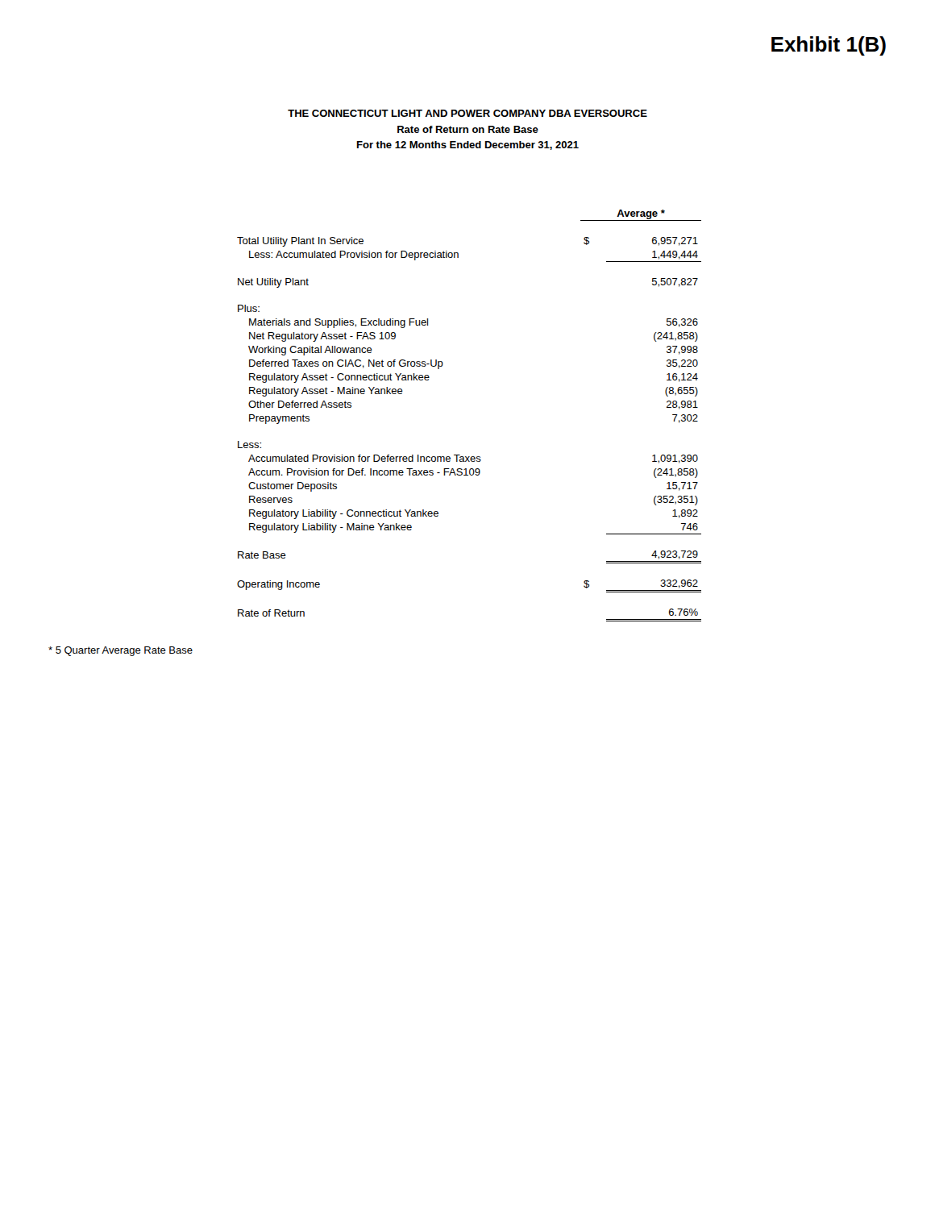Exhibit 1(B)
THE CONNECTICUT LIGHT AND POWER COMPANY DBA EVERSOURCE
Rate of Return on Rate Base
For the 12 Months Ended December 31, 2021
| | Average * |
| Total Utility Plant In Service | $ | 6,957,271 |
| Less: Accumulated Provision for Depreciation | | 1,449,444 |
| Net Utility Plant | | 5,507,827 |
| Plus: | | |
| Materials and Supplies, Excluding Fuel | | 56,326 |
| Net Regulatory Asset - FAS 109 | | (241,858) |
| Working Capital Allowance | | 37,998 |
| Deferred Taxes on CIAC, Net of Gross-Up | | 35,220 |
| Regulatory Asset - Connecticut Yankee | | 16,124 |
| Regulatory Asset - Maine Yankee | | (8,655) |
| Other Deferred Assets | | 28,981 |
| Prepayments | | 7,302 |
| Less: | | |
| Accumulated Provision for Deferred Income Taxes | | 1,091,390 |
| Accum. Provision for Def. Income Taxes - FAS109 | | (241,858) |
| Customer Deposits | | 15,717 |
| Reserves | | (352,351) |
| Regulatory Liability - Connecticut Yankee | | 1,892 |
| Regulatory Liability - Maine Yankee | | 746 |
| Rate Base | | 4,923,729 |
| Operating Income | $ | 332,962 |
| Rate of Return | | 6.76% |
* 5 Quarter Average Rate Base